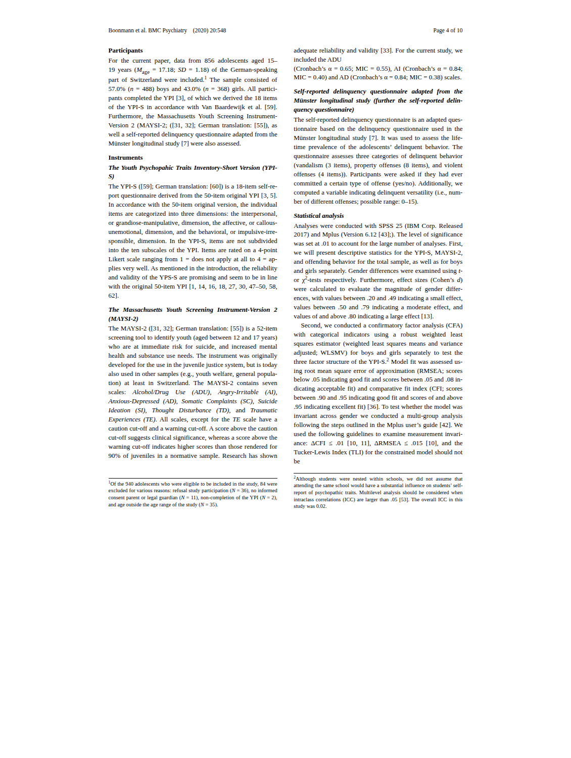Boonmann et al. BMC Psychiatry (2020) 20:548
Page 4 of 10
Participants
For the current paper, data from 856 adolescents aged 15–19 years (Mage = 17.18; SD = 1.18) of the German-speaking part of Switzerland were included.1 The sample consisted of 57.0% (n = 488) boys and 43.0% (n = 368) girls. All participants completed the YPI [3], of which we derived the 18 items of the YPI-S in accordance with Van Baardewijk et al. [59]. Furthermore, the Massachusetts Youth Screening Instrument-Version 2 (MAYSI-2; ([31, 32]; German translation: [55]), as well a self-reported delinquency questionnaire adapted from the Münster longitudinal study [7] were also assessed.
Instruments
The Youth Psychopahic Traits Inventory-Short Version (YPI-S)
The YPI-S ([59]; German translation: [60]) is a 18-item self-report questionnaire derived from the 50-item original YPI [3, 5]. In accordance with the 50-item original version, the individual items are categorized into three dimensions: the interpersonal, or grandiose-manipulative, dimension, the affective, or callous-unemotional, dimension, and the behavioral, or impulsive-irresponsible, dimension. In the YPI-S, items are not subdivided into the ten subscales of the YPI. Items are rated on a 4-point Likert scale ranging from 1 = does not apply at all to 4 = applies very well. As mentioned in the introduction, the reliability and validity of the YPS-S are promising and seem to be in line with the original 50-item YPI [1, 14, 16, 18, 27, 30, 47–50, 58, 62].
The Massachusetts Youth Screening Instrument-Version 2 (MAYSI-2)
The MAYSI-2 ([31, 32]; German translation: [55]) is a 52-item screening tool to identify youth (aged between 12 and 17 years) who are at immediate risk for suicide, and increased mental health and substance use needs. The instrument was originally developed for the use in the juvenile justice system, but is today also used in other samples (e.g., youth welfare, general population) at least in Switzerland. The MAYSI-2 contains seven scales: Alcohol/Drug Use (ADU), Angry-Irritable (AI), Anxious-Depressed (AD), Somatic Complaints (SC), Suicide Ideation (SI), Thought Disturbance (TD), and Traumatic Experiences (TE). All scales, except for the TE scale have a caution cut-off and a warning cut-off. A score above the caution cut-off suggests clinical significance, whereas a score above the warning cut-off indicates higher scores than those rendered for 90% of juveniles in a normative sample. Research has shown adequate reliability and validity [33]. For the current study, we included the ADU
(Cronbach’s α = 0.65; MIC = 0.55), AI (Cronbach’s α = 0.84; MIC = 0.40) and AD (Cronbach’s α = 0.84; MIC = 0.38) scales.
Self-reported delinquency questionnaire adapted from the Münster longitudinal study (further the self-reported delinquency questionnaire)
The self-reported delinquency questionnaire is an adapted questionnaire based on the delinquency questionnaire used in the Münster longitudinal study [7]. It was used to assess the lifetime prevalence of the adolescents’ delinquent behavior. The questionnaire assesses three categories of delinquent behavior (vandalism (3 items), property offenses (8 items), and violent offenses (4 items)). Participants were asked if they had ever committed a certain type of offense (yes/no). Additionally, we computed a variable indicating delinquent versatility (i.e., number of different offenses; possible range: 0–15).
Statistical analysis
Analyses were conducted with SPSS 25 (IBM Corp. Released 2017) and Mplus (Version 6.12 [43];). The level of significance was set at .01 to account for the large number of analyses. First, we will present descriptive statistics for the YPI-S, MAYSI-2, and offending behavior for the total sample, as well as for boys and girls separately. Gender differences were examined using t- or χ2-tests respectively. Furthermore, effect sizes (Cohen’s d) were calculated to evaluate the magnitude of gender differences, with values between .20 and .49 indicating a small effect, values between .50 and .79 indicating a moderate effect, and values of and above .80 indicating a large effect [13].
Second, we conducted a confirmatory factor analysis (CFA) with categorical indicators using a robust weighted least squares estimator (weighted least squares means and variance adjusted; WLSMV) for boys and girls separately to test the three factor structure of the YPI-S.2 Model fit was assessed using root mean square error of approximation (RMSEA; scores below .05 indicating good fit and scores between .05 and .08 indicating acceptable fit) and comparative fit index (CFI; scores between .90 and .95 indicating good fit and scores of and above .95 indicating excellent fit) [36]. To test whether the model was invariant across gender we conducted a multi-group analysis following the steps outlined in the Mplus user’s guide [42]. We used the following guidelines to examine measurement invariance: ΔCFI ≤ .01 [10, 11], ΔRMSEA ≤ .015 [10], and the Tucker-Lewis Index (TLI) for the constrained model should not be
1Of the 940 adolescents who were eligible to be included in the study, 84 were excluded for various reasons: refusal study participation (N = 36), no informed consent parent or legal guardian (N = 11), non-completion of the YPI (N = 2), and age outside the age range of the study (N = 35).
2Although students were nested within schools, we did not assume that attending the same school would have a substantial influence on students’ self-report of psychopathic traits. Multilevel analysis should be considered when intraclass correlations (ICC) are larger than .05 [53]. The overall ICC in this study was 0.02.